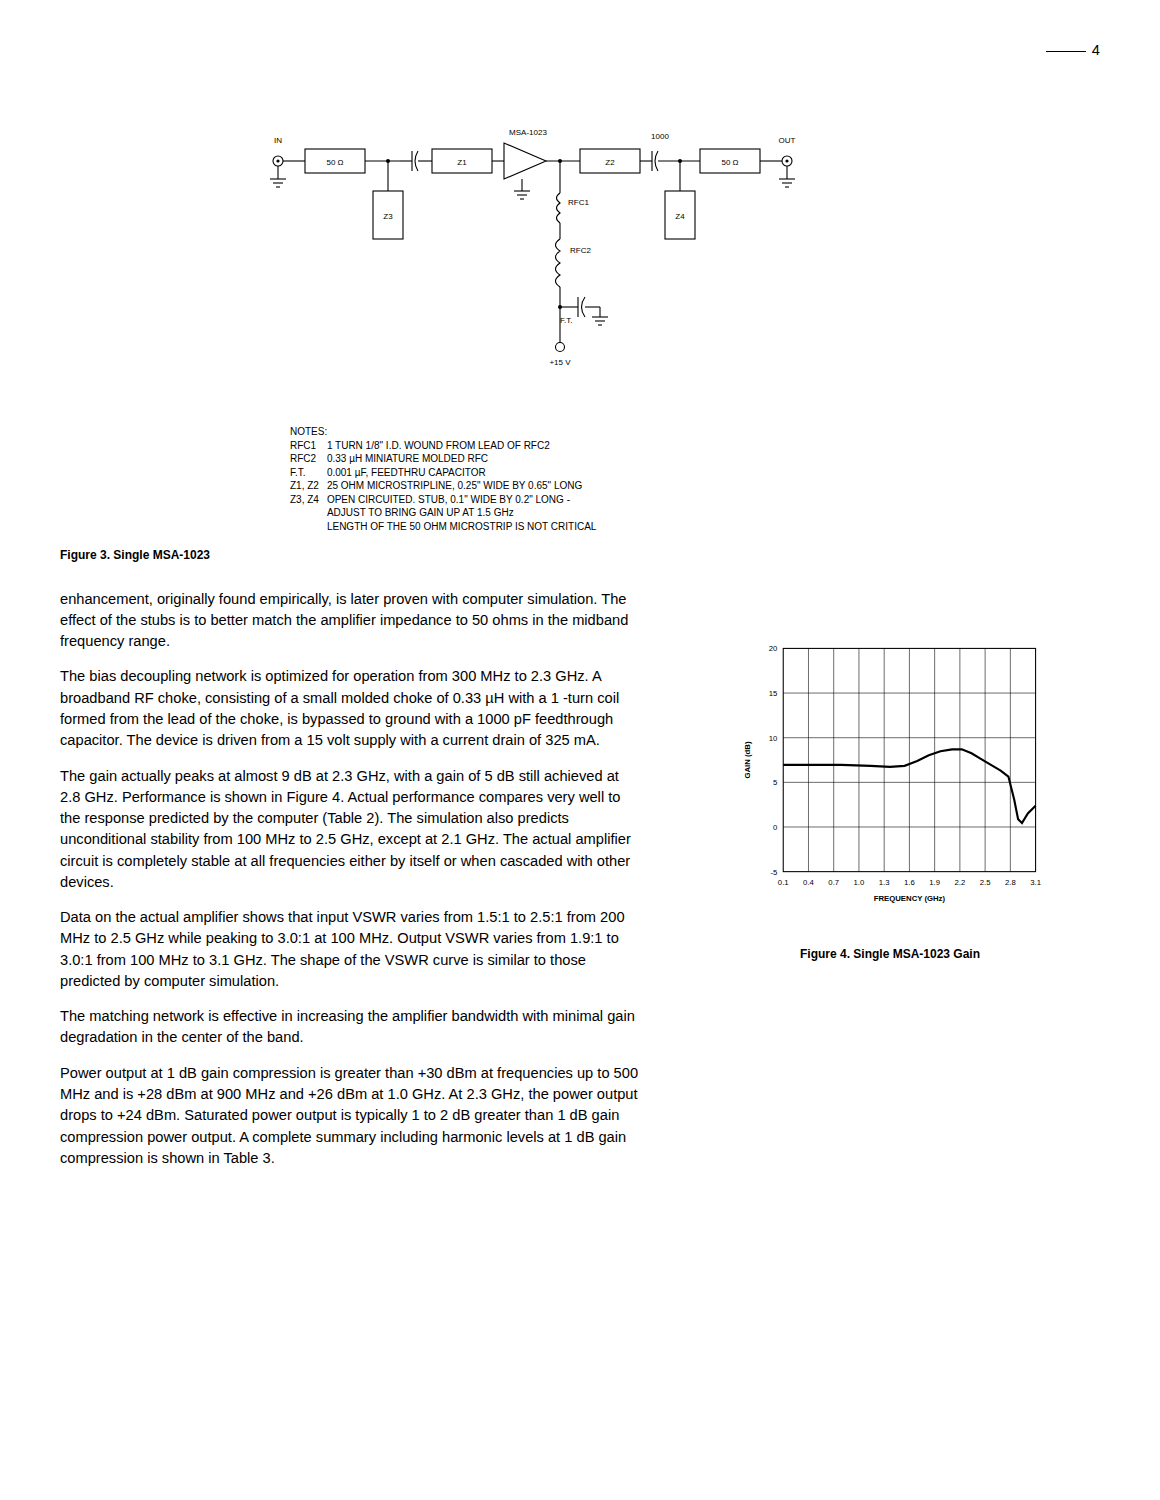4
MSA-1023 IN 50 Ω Z3 Z1 RFC1 RFC2 F.T. +15 V Z2 1000 Z4 50 Ω OUT
NOTES:
| RFC1 | 1 TURN 1/8" I.D. WOUND FROM LEAD OF RFC2 |
| RFC2 | 0.33 µH MINIATURE MOLDED RFC |
| F.T. | 0.001 µF, FEEDTHRU CAPACITOR |
| Z1, Z2 | 25 OHM MICROSTRIPLINE, 0.25" WIDE BY 0.65" LONG |
| Z3, Z4 | OPEN CIRCUITED. STUB, 0.1" WIDE BY 0.2" LONG - |
| | ADJUST TO BRING GAIN UP AT 1.5 GHz |
| | LENGTH OF THE 50 OHM MICROSTRIP IS NOT CRITICAL |
Figure 3. Single MSA-1023
enhancement, originally found empirically, is later proven with computer simulation. The effect of the stubs is to better match the amplifier impedance to 50 ohms in the midband frequency range.
The bias decoupling network is optimized for operation from 300 MHz to 2.3 GHz. A broadband RF choke, consisting of a small molded choke of 0.33 µH with a 1 -turn coil formed from the lead of the choke, is bypassed to ground with a 1000 pF feedthrough capacitor. The device is driven from a 15 volt supply with a current drain of 325 mA.
The gain actually peaks at almost 9 dB at 2.3 GHz, with a gain of 5 dB still achieved at 2.8 GHz. Performance is shown in Figure 4. Actual performance compares very well to the response predicted by the computer (Table 2). The simulation also predicts unconditional stability from 100 MHz to 2.5 GHz, except at 2.1 GHz. The actual amplifier circuit is completely stable at all frequencies either by itself or when cascaded with other devices.
Data on the actual amplifier shows that input VSWR varies from 1.5:1 to 2.5:1 from 200 MHz to 2.5 GHz while peaking to 3.0:1 at 100 MHz. Output VSWR varies from 1.9:1 to 3.0:1 from 100 MHz to 3.1 GHz. The shape of the VSWR curve is similar to those predicted by computer simulation.
The matching network is effective in increasing the amplifier bandwidth with minimal gain degradation in the center of the band.
Power output at 1 dB gain compression is greater than +30 dBm at frequencies up to 500 MHz and is +28 dBm at 900 MHz and +26 dBm at 1.0 GHz. At 2.3 GHz, the power output drops to +24 dBm. Saturated power output is typically 1 to 2 dB greater than 1 dB gain compression power output. A complete summary including harmonic levels at 1 dB gain compression is shown in Table 3.
20 15 10 5 0 -5 GAIN (dB) 0.1 0.4 0.7 1.0 1.3 1.6 1.9 2.2 2.5 2.8 3.1 FREQUENCY (GHz)
Figure 4. Single MSA-1023 Gain